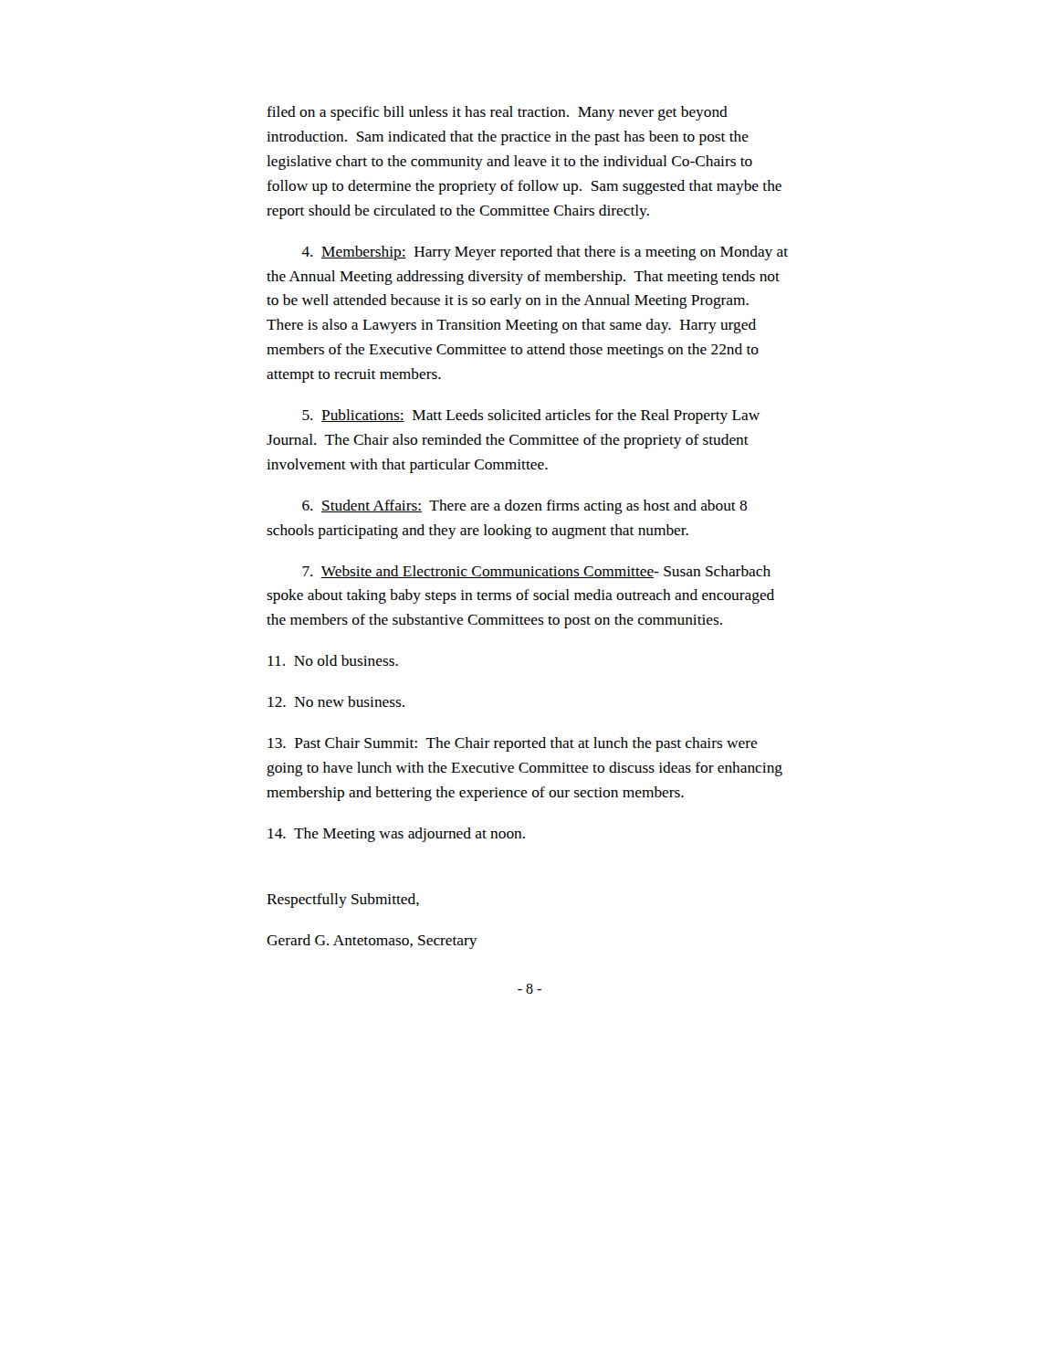filed on a specific bill unless it has real traction. Many never get beyond introduction. Sam indicated that the practice in the past has been to post the legislative chart to the community and leave it to the individual Co-Chairs to follow up to determine the propriety of follow up. Sam suggested that maybe the report should be circulated to the Committee Chairs directly.
4. Membership: Harry Meyer reported that there is a meeting on Monday at the Annual Meeting addressing diversity of membership. That meeting tends not to be well attended because it is so early on in the Annual Meeting Program. There is also a Lawyers in Transition Meeting on that same day. Harry urged members of the Executive Committee to attend those meetings on the 22nd to attempt to recruit members.
5. Publications: Matt Leeds solicited articles for the Real Property Law Journal. The Chair also reminded the Committee of the propriety of student involvement with that particular Committee.
6. Student Affairs: There are a dozen firms acting as host and about 8 schools participating and they are looking to augment that number.
7. Website and Electronic Communications Committee- Susan Scharbach spoke about taking baby steps in terms of social media outreach and encouraged the members of the substantive Committees to post on the communities.
11. No old business.
12. No new business.
13. Past Chair Summit: The Chair reported that at lunch the past chairs were going to have lunch with the Executive Committee to discuss ideas for enhancing membership and bettering the experience of our section members.
14. The Meeting was adjourned at noon.
Respectfully Submitted,
Gerard G. Antetomaso, Secretary
- 8 -